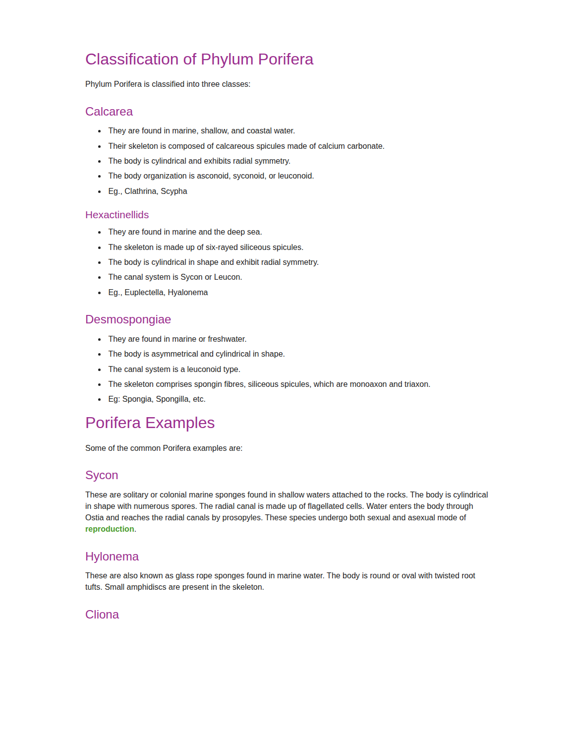Classification of Phylum Porifera
Phylum Porifera is classified into three classes:
Calcarea
They are found in marine, shallow, and coastal water.
Their skeleton is composed of calcareous spicules made of calcium carbonate.
The body is cylindrical and exhibits radial symmetry.
The body organization is asconoid, syconoid, or leuconoid.
Eg., Clathrina, Scypha
Hexactinellids
They are found in marine and the deep sea.
The skeleton is made up of six-rayed siliceous spicules.
The body is cylindrical in shape and exhibit radial symmetry.
The canal system is Sycon or Leucon.
Eg., Euplectella, Hyalonema
Desmospongiae
They are found in marine or freshwater.
The body is asymmetrical and cylindrical in shape.
The canal system is a leuconoid type.
The skeleton comprises spongin fibres, siliceous spicules, which are monoaxon and triaxon.
Eg: Spongia, Spongilla, etc.
Porifera Examples
Some of the common Porifera examples are:
Sycon
These are solitary or colonial marine sponges found in shallow waters attached to the rocks. The body is cylindrical in shape with numerous spores. The radial canal is made up of flagellated cells. Water enters the body through Ostia and reaches the radial canals by prosopyles. These species undergo both sexual and asexual mode of reproduction.
Hylonema
These are also known as glass rope sponges found in marine water. The body is round or oval with twisted root tufts. Small amphidiscs are present in the skeleton.
Cliona